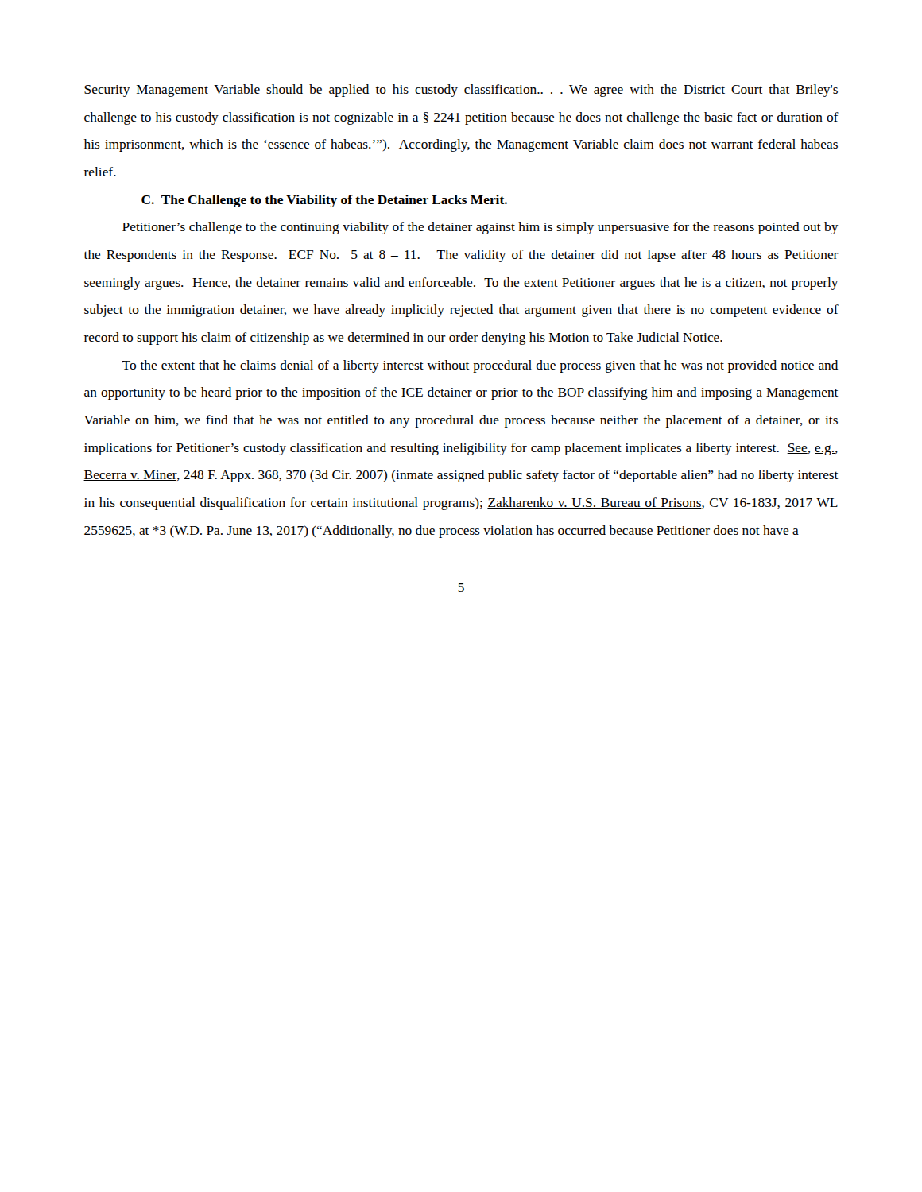Security Management Variable should be applied to his custody classification.. . . We agree with the District Court that Briley's challenge to his custody classification is not cognizable in a § 2241 petition because he does not challenge the basic fact or duration of his imprisonment, which is the ‘essence of habeas.’”). Accordingly, the Management Variable claim does not warrant federal habeas relief.
C. The Challenge to the Viability of the Detainer Lacks Merit.
Petitioner’s challenge to the continuing viability of the detainer against him is simply unpersuasive for the reasons pointed out by the Respondents in the Response. ECF No. 5 at 8 – 11. The validity of the detainer did not lapse after 48 hours as Petitioner seemingly argues. Hence, the detainer remains valid and enforceable. To the extent Petitioner argues that he is a citizen, not properly subject to the immigration detainer, we have already implicitly rejected that argument given that there is no competent evidence of record to support his claim of citizenship as we determined in our order denying his Motion to Take Judicial Notice.
To the extent that he claims denial of a liberty interest without procedural due process given that he was not provided notice and an opportunity to be heard prior to the imposition of the ICE detainer or prior to the BOP classifying him and imposing a Management Variable on him, we find that he was not entitled to any procedural due process because neither the placement of a detainer, or its implications for Petitioner’s custody classification and resulting ineligibility for camp placement implicates a liberty interest. See, e.g., Becerra v. Miner, 248 F. Appx. 368, 370 (3d Cir. 2007) (inmate assigned public safety factor of “deportable alien” had no liberty interest in his consequential disqualification for certain institutional programs); Zakharenko v. U.S. Bureau of Prisons, CV 16-183J, 2017 WL 2559625, at *3 (W.D. Pa. June 13, 2017) (“Additionally, no due process violation has occurred because Petitioner does not have a
5